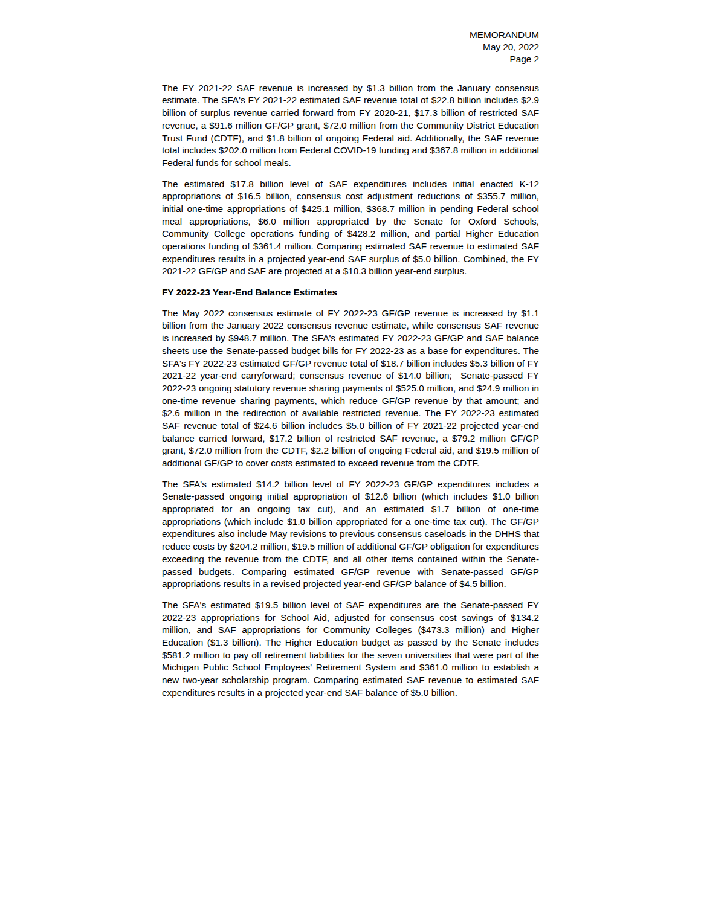MEMORANDUM
May 20, 2022
Page 2
The FY 2021-22 SAF revenue is increased by $1.3 billion from the January consensus estimate. The SFA's FY 2021-22 estimated SAF revenue total of $22.8 billion includes $2.9 billion of surplus revenue carried forward from FY 2020-21, $17.3 billion of restricted SAF revenue, a $91.6 million GF/GP grant, $72.0 million from the Community District Education Trust Fund (CDTF), and $1.8 billion of ongoing Federal aid. Additionally, the SAF revenue total includes $202.0 million from Federal COVID-19 funding and $367.8 million in additional Federal funds for school meals.
The estimated $17.8 billion level of SAF expenditures includes initial enacted K-12 appropriations of $16.5 billion, consensus cost adjustment reductions of $355.7 million, initial one-time appropriations of $425.1 million, $368.7 million in pending Federal school meal appropriations, $6.0 million appropriated by the Senate for Oxford Schools, Community College operations funding of $428.2 million, and partial Higher Education operations funding of $361.4 million. Comparing estimated SAF revenue to estimated SAF expenditures results in a projected year-end SAF surplus of $5.0 billion. Combined, the FY 2021-22 GF/GP and SAF are projected at a $10.3 billion year-end surplus.
FY 2022-23 Year-End Balance Estimates
The May 2022 consensus estimate of FY 2022-23 GF/GP revenue is increased by $1.1 billion from the January 2022 consensus revenue estimate, while consensus SAF revenue is increased by $948.7 million. The SFA's estimated FY 2022-23 GF/GP and SAF balance sheets use the Senate-passed budget bills for FY 2022-23 as a base for expenditures. The SFA's FY 2022-23 estimated GF/GP revenue total of $18.7 billion includes $5.3 billion of FY 2021-22 year-end carryforward; consensus revenue of $14.0 billion; Senate-passed FY 2022-23 ongoing statutory revenue sharing payments of $525.0 million, and $24.9 million in one-time revenue sharing payments, which reduce GF/GP revenue by that amount; and $2.6 million in the redirection of available restricted revenue. The FY 2022-23 estimated SAF revenue total of $24.6 billion includes $5.0 billion of FY 2021-22 projected year-end balance carried forward, $17.2 billion of restricted SAF revenue, a $79.2 million GF/GP grant, $72.0 million from the CDTF, $2.2 billion of ongoing Federal aid, and $19.5 million of additional GF/GP to cover costs estimated to exceed revenue from the CDTF.
The SFA's estimated $14.2 billion level of FY 2022-23 GF/GP expenditures includes a Senate-passed ongoing initial appropriation of $12.6 billion (which includes $1.0 billion appropriated for an ongoing tax cut), and an estimated $1.7 billion of one-time appropriations (which include $1.0 billion appropriated for a one-time tax cut). The GF/GP expenditures also include May revisions to previous consensus caseloads in the DHHS that reduce costs by $204.2 million, $19.5 million of additional GF/GP obligation for expenditures exceeding the revenue from the CDTF, and all other items contained within the Senate-passed budgets. Comparing estimated GF/GP revenue with Senate-passed GF/GP appropriations results in a revised projected year-end GF/GP balance of $4.5 billion.
The SFA's estimated $19.5 billion level of SAF expenditures are the Senate-passed FY 2022-23 appropriations for School Aid, adjusted for consensus cost savings of $134.2 million, and SAF appropriations for Community Colleges ($473.3 million) and Higher Education ($1.3 billion). The Higher Education budget as passed by the Senate includes $581.2 million to pay off retirement liabilities for the seven universities that were part of the Michigan Public School Employees' Retirement System and $361.0 million to establish a new two-year scholarship program. Comparing estimated SAF revenue to estimated SAF expenditures results in a projected year-end SAF balance of $5.0 billion.